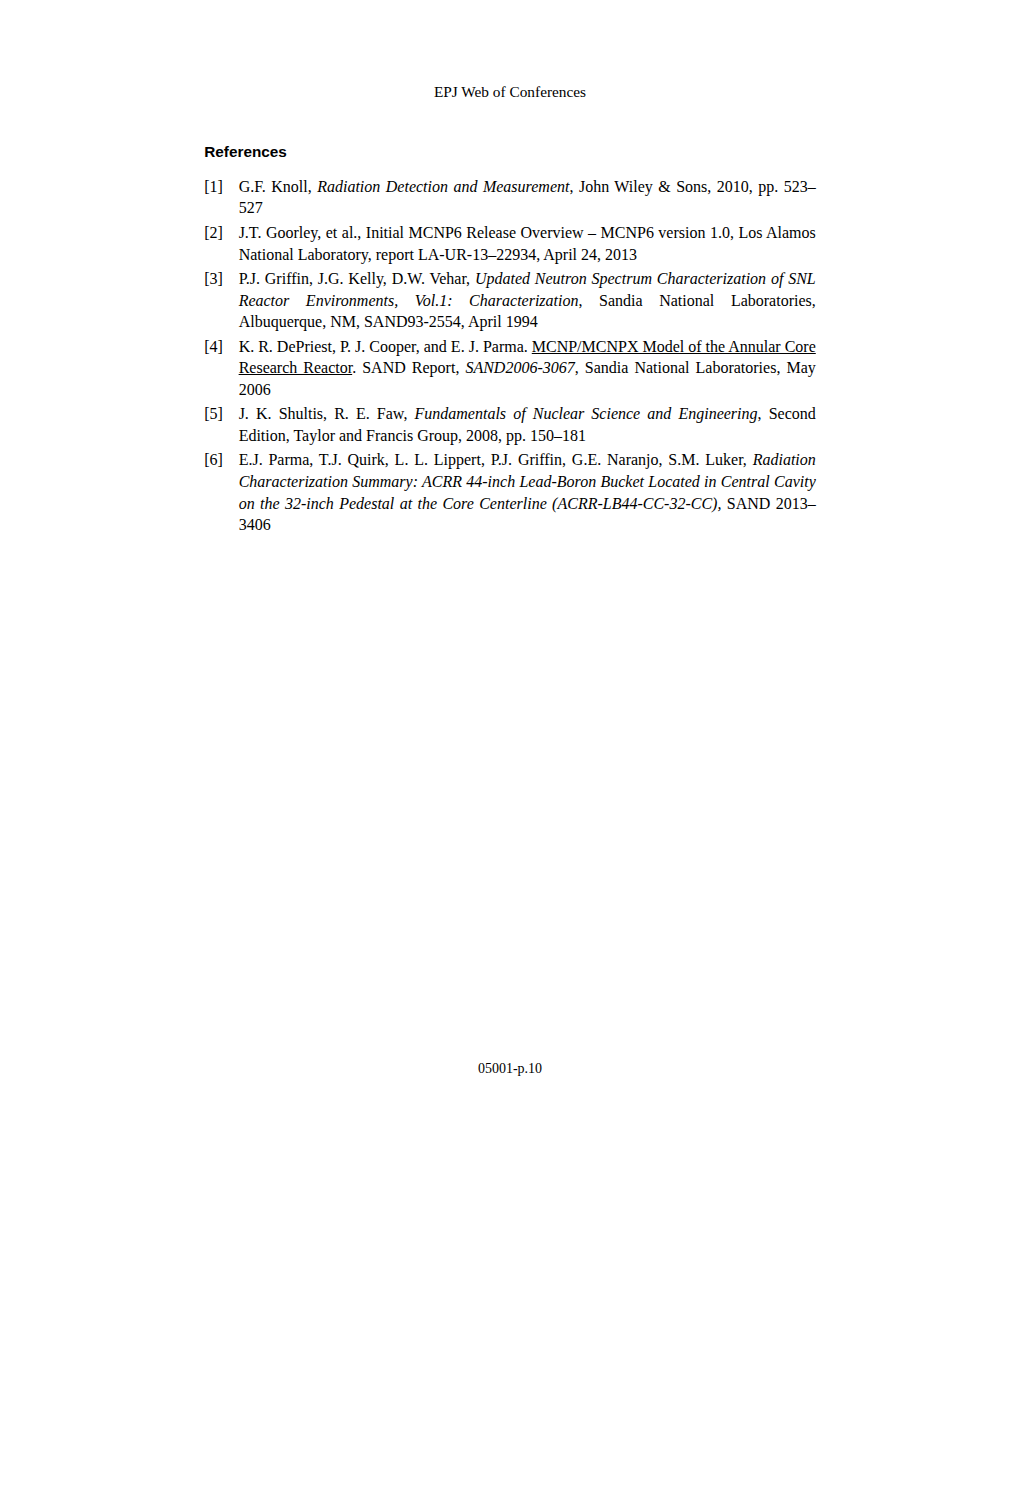EPJ Web of Conferences
References
[1] G.F. Knoll, Radiation Detection and Measurement, John Wiley & Sons, 2010, pp. 523–527
[2] J.T. Goorley, et al., Initial MCNP6 Release Overview – MCNP6 version 1.0, Los Alamos National Laboratory, report LA-UR-13–22934, April 24, 2013
[3] P.J. Griffin, J.G. Kelly, D.W. Vehar, Updated Neutron Spectrum Characterization of SNL Reactor Environments, Vol.1: Characterization, Sandia National Laboratories, Albuquerque, NM, SAND93-2554, April 1994
[4] K. R. DePriest, P. J. Cooper, and E. J. Parma. MCNP/MCNPX Model of the Annular Core Research Reactor. SAND Report, SAND2006-3067, Sandia National Laboratories, May 2006
[5] J. K. Shultis, R. E. Faw, Fundamentals of Nuclear Science and Engineering, Second Edition, Taylor and Francis Group, 2008, pp. 150–181
[6] E.J. Parma, T.J. Quirk, L. L. Lippert, P.J. Griffin, G.E. Naranjo, S.M. Luker, Radiation Characterization Summary: ACRR 44-inch Lead-Boron Bucket Located in Central Cavity on the 32-inch Pedestal at the Core Centerline (ACRR-LB44-CC-32-CC), SAND 2013–3406
05001-p.10